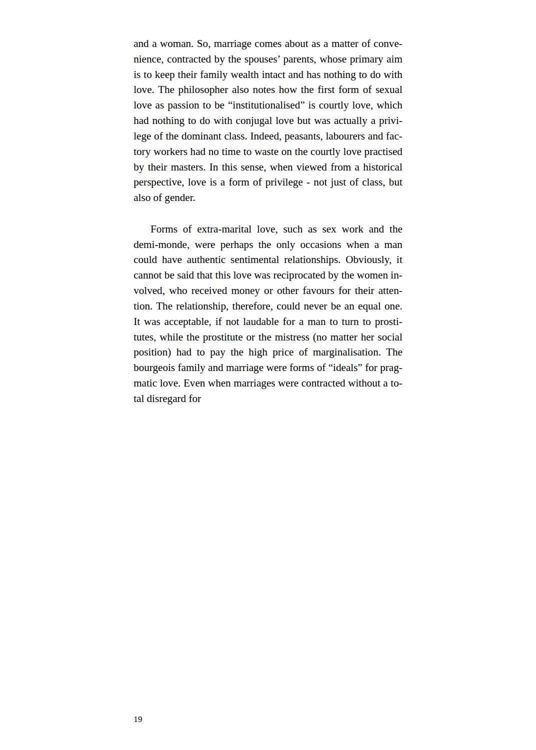and a woman. So, marriage comes about as a matter of convenience, contracted by the spouses’ parents, whose primary aim is to keep their family wealth intact and has nothing to do with love. The philosopher also notes how the first form of sexual love as passion to be “institutionalised” is courtly love, which had nothing to do with conjugal love but was actually a privilege of the dominant class. Indeed, peasants, labourers and factory workers had no time to waste on the courtly love practised by their masters. In this sense, when viewed from a historical perspective, love is a form of privilege - not just of class, but also of gender.
Forms of extra-marital love, such as sex work and the demi-monde, were perhaps the only occasions when a man could have authentic sentimental relationships. Obviously, it cannot be said that this love was reciprocated by the women involved, who received money or other favours for their attention. The relationship, therefore, could never be an equal one. It was acceptable, if not laudable for a man to turn to prostitutes, while the prostitute or the mistress (no matter her social position) had to pay the high price of marginalisation. The bourgeois family and marriage were forms of “ideals” for pragmatic love. Even when marriages were contracted without a total disregard for
19